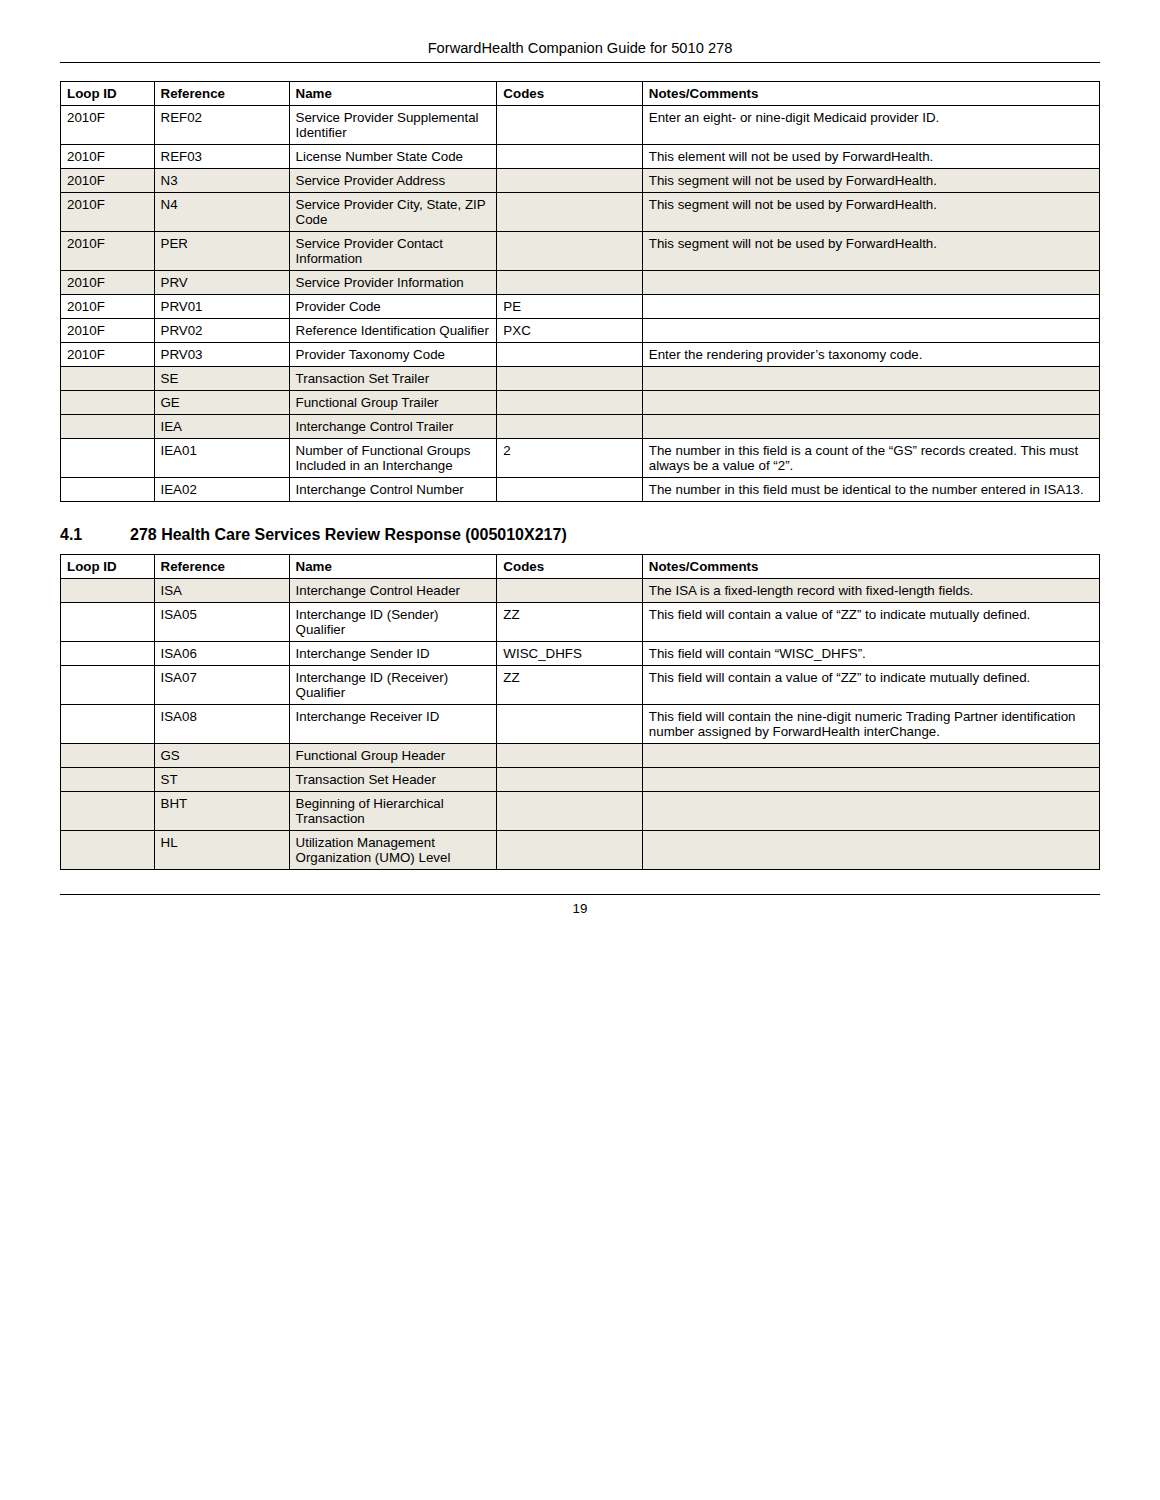ForwardHealth Companion Guide for 5010 278
| Loop ID | Reference | Name | Codes | Notes/Comments |
| --- | --- | --- | --- | --- |
| 2010F | REF02 | Service Provider Supplemental Identifier | | Enter an eight- or nine-digit Medicaid provider ID. |
| 2010F | REF03 | License Number State Code | | This element will not be used by ForwardHealth. |
| 2010F | N3 | Service Provider Address | | This segment will not be used by ForwardHealth. |
| 2010F | N4 | Service Provider City, State, ZIP Code | | This segment will not be used by ForwardHealth. |
| 2010F | PER | Service Provider Contact Information | | This segment will not be used by ForwardHealth. |
| 2010F | PRV | Service Provider Information | | |
| 2010F | PRV01 | Provider Code | PE | |
| 2010F | PRV02 | Reference Identification Qualifier | PXC | |
| 2010F | PRV03 | Provider Taxonomy Code | | Enter the rendering provider’s taxonomy code. |
| | SE | Transaction Set Trailer | | |
| | GE | Functional Group Trailer | | |
| | IEA | Interchange Control Trailer | | |
| | IEA01 | Number of Functional Groups Included in an Interchange | 2 | The number in this field is a count of the “GS” records created. This must always be a value of “2”. |
| | IEA02 | Interchange Control Number | | The number in this field must be identical to the number entered in ISA13. |
4.1278 Health Care Services Review Response (005010X217)
| Loop ID | Reference | Name | Codes | Notes/Comments |
| --- | --- | --- | --- | --- |
| | ISA | Interchange Control Header | | The ISA is a fixed-length record with fixed-length fields. |
| | ISA05 | Interchange ID (Sender) Qualifier | ZZ | This field will contain a value of “ZZ” to indicate mutually defined. |
| | ISA06 | Interchange Sender ID | WISC_DHFS | This field will contain “WISC_DHFS”. |
| | ISA07 | Interchange ID (Receiver) Qualifier | ZZ | This field will contain a value of “ZZ” to indicate mutually defined. |
| | ISA08 | Interchange Receiver ID | | This field will contain the nine-digit numeric Trading Partner identification number assigned by ForwardHealth interChange. |
| | GS | Functional Group Header | | |
| | ST | Transaction Set Header | | |
| | BHT | Beginning of Hierarchical Transaction | | |
| | HL | Utilization Management Organization (UMO) Level | | |
19